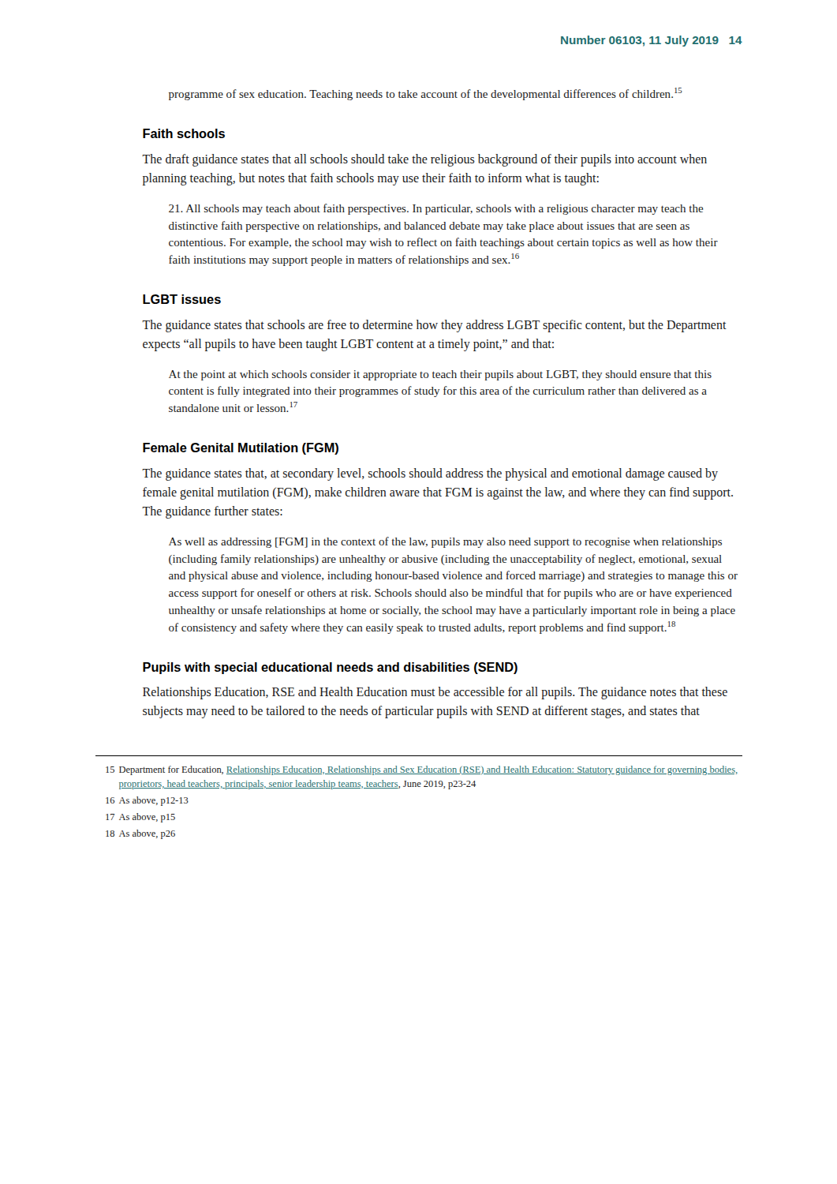Number 06103, 11 July 2019 14
programme of sex education. Teaching needs to take account of the developmental differences of children.15
Faith schools
The draft guidance states that all schools should take the religious background of their pupils into account when planning teaching, but notes that faith schools may use their faith to inform what is taught:
21. All schools may teach about faith perspectives. In particular, schools with a religious character may teach the distinctive faith perspective on relationships, and balanced debate may take place about issues that are seen as contentious. For example, the school may wish to reflect on faith teachings about certain topics as well as how their faith institutions may support people in matters of relationships and sex.16
LGBT issues
The guidance states that schools are free to determine how they address LGBT specific content, but the Department expects “all pupils to have been taught LGBT content at a timely point,” and that:
At the point at which schools consider it appropriate to teach their pupils about LGBT, they should ensure that this content is fully integrated into their programmes of study for this area of the curriculum rather than delivered as a standalone unit or lesson.17
Female Genital Mutilation (FGM)
The guidance states that, at secondary level, schools should address the physical and emotional damage caused by female genital mutilation (FGM), make children aware that FGM is against the law, and where they can find support. The guidance further states:
As well as addressing [FGM] in the context of the law, pupils may also need support to recognise when relationships (including family relationships) are unhealthy or abusive (including the unacceptability of neglect, emotional, sexual and physical abuse and violence, including honour-based violence and forced marriage) and strategies to manage this or access support for oneself or others at risk. Schools should also be mindful that for pupils who are or have experienced unhealthy or unsafe relationships at home or socially, the school may have a particularly important role in being a place of consistency and safety where they can easily speak to trusted adults, report problems and find support.18
Pupils with special educational needs and disabilities (SEND)
Relationships Education, RSE and Health Education must be accessible for all pupils. The guidance notes that these subjects may need to be tailored to the needs of particular pupils with SEND at different stages, and states that
15 Department for Education, Relationships Education, Relationships and Sex Education (RSE) and Health Education: Statutory guidance for governing bodies, proprietors, head teachers, principals, senior leadership teams, teachers, June 2019, p23-24
16 As above, p12-13
17 As above, p15
18 As above, p26